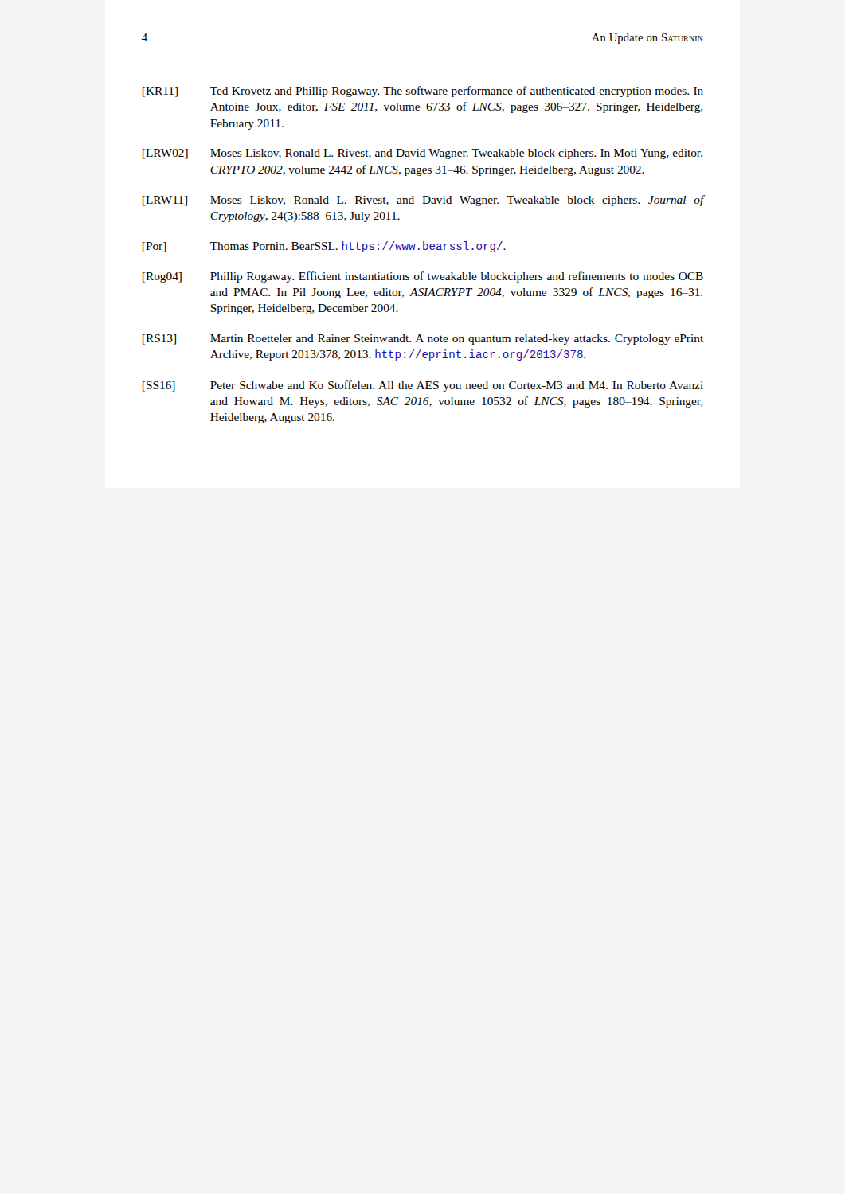4 An Update on Saturnin
[KR11]
Ted Krovetz and Phillip Rogaway. The software performance of authenticated-encryption modes. In Antoine Joux, editor, FSE 2011, volume 6733 of LNCS, pages 306–327. Springer, Heidelberg, February 2011.
[LRW02]
Moses Liskov, Ronald L. Rivest, and David Wagner. Tweakable block ciphers. In Moti Yung, editor, CRYPTO 2002, volume 2442 of LNCS, pages 31–46. Springer, Heidelberg, August 2002.
[LRW11]
Moses Liskov, Ronald L. Rivest, and David Wagner. Tweakable block ciphers. Journal of Cryptology, 24(3):588–613, July 2011.
[Por]
Thomas Pornin. BearSSL. https://www.bearssl.org/.
[Rog04]
Phillip Rogaway. Efficient instantiations of tweakable blockciphers and refinements to modes OCB and PMAC. In Pil Joong Lee, editor, ASIACRYPT 2004, volume 3329 of LNCS, pages 16–31. Springer, Heidelberg, December 2004.
[RS13]
Martin Roetteler and Rainer Steinwandt. A note on quantum related-key attacks. Cryptology ePrint Archive, Report 2013/378, 2013. http://eprint.iacr.org/2013/378.
[SS16]
Peter Schwabe and Ko Stoffelen. All the AES you need on Cortex-M3 and M4. In Roberto Avanzi and Howard M. Heys, editors, SAC 2016, volume 10532 of LNCS, pages 180–194. Springer, Heidelberg, August 2016.